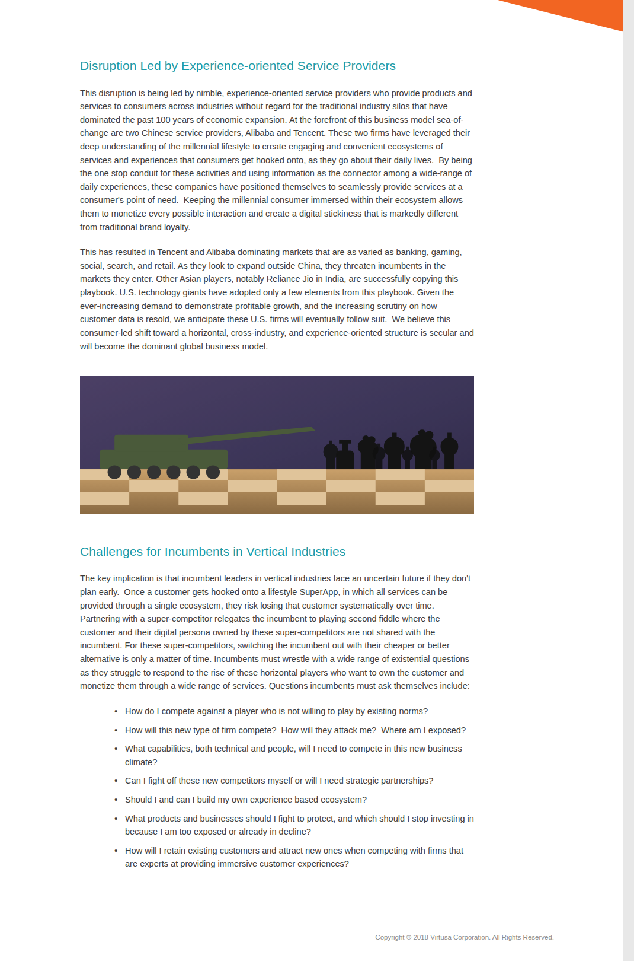Disruption Led by Experience-oriented Service Providers
This disruption is being led by nimble, experience-oriented service providers who provide products and services to consumers across industries without regard for the traditional industry silos that have dominated the past 100 years of economic expansion. At the forefront of this business model sea-of-change are two Chinese service providers, Alibaba and Tencent. These two firms have leveraged their deep understanding of the millennial lifestyle to create engaging and convenient ecosystems of services and experiences that consumers get hooked onto, as they go about their daily lives. By being the one stop conduit for these activities and using information as the connector among a wide-range of daily experiences, these companies have positioned themselves to seamlessly provide services at a consumer's point of need. Keeping the millennial consumer immersed within their ecosystem allows them to monetize every possible interaction and create a digital stickiness that is markedly different from traditional brand loyalty.
This has resulted in Tencent and Alibaba dominating markets that are as varied as banking, gaming, social, search, and retail. As they look to expand outside China, they threaten incumbents in the markets they enter. Other Asian players, notably Reliance Jio in India, are successfully copying this playbook. U.S. technology giants have adopted only a few elements from this playbook. Given the ever-increasing demand to demonstrate profitable growth, and the increasing scrutiny on how customer data is resold, we anticipate these U.S. firms will eventually follow suit. We believe this consumer-led shift toward a horizontal, cross-industry, and experience-oriented structure is secular and will become the dominant global business model.
Challenges for Incumbents in Vertical Industries
The key implication is that incumbent leaders in vertical industries face an uncertain future if they don't plan early. Once a customer gets hooked onto a lifestyle SuperApp, in which all services can be provided through a single ecosystem, they risk losing that customer systematically over time. Partnering with a super-competitor relegates the incumbent to playing second fiddle where the customer and their digital persona owned by these super-competitors are not shared with the incumbent. For these super-competitors, switching the incumbent out with their cheaper or better alternative is only a matter of time. Incumbents must wrestle with a wide range of existential questions as they struggle to respond to the rise of these horizontal players who want to own the customer and monetize them through a wide range of services. Questions incumbents must ask themselves include:
How do I compete against a player who is not willing to play by existing norms?
How will this new type of firm compete? How will they attack me? Where am I exposed?
What capabilities, both technical and people, will I need to compete in this new business climate?
Can I fight off these new competitors myself or will I need strategic partnerships?
Should I and can I build my own experience based ecosystem?
What products and businesses should I fight to protect, and which should I stop investing in because I am too exposed or already in decline?
How will I retain existing customers and attract new ones when competing with firms that are experts at providing immersive customer experiences?
Copyright © 2018 Virtusa Corporation. All Rights Reserved.